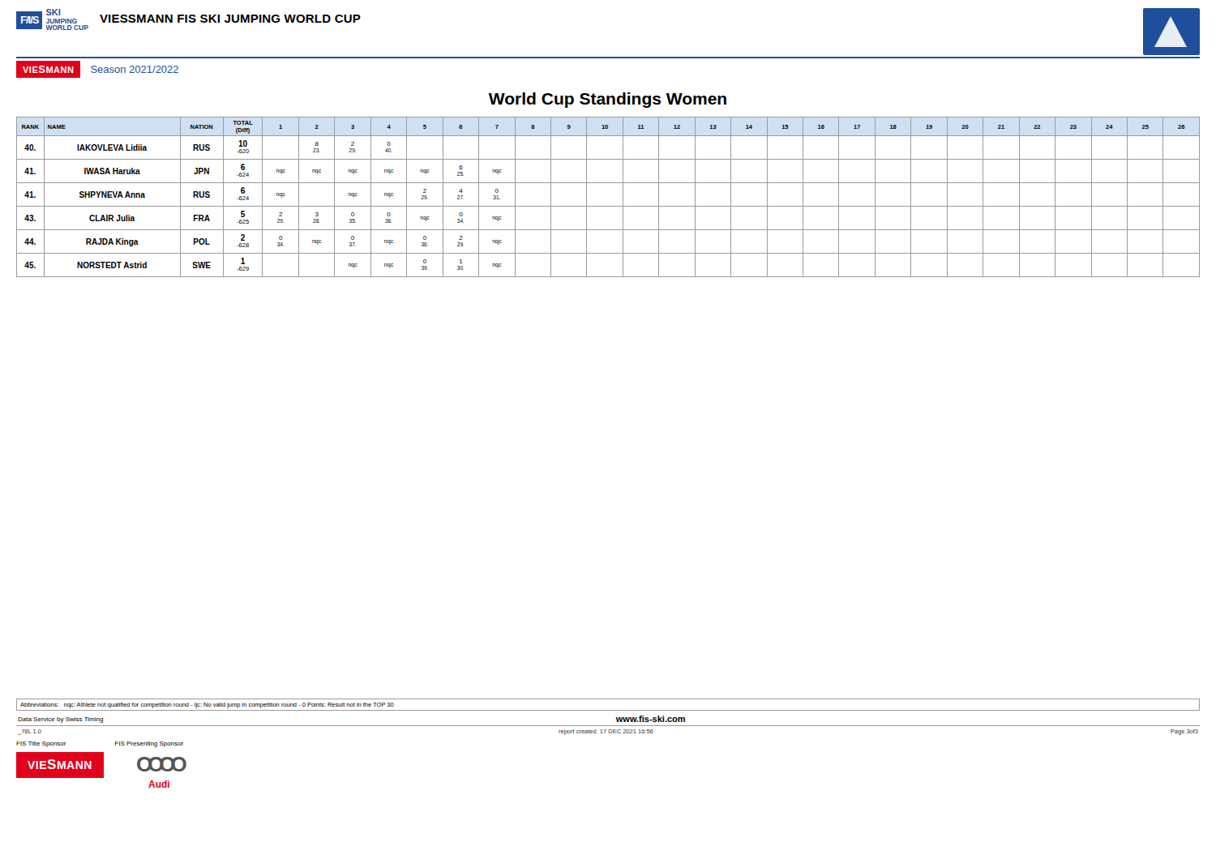F/I/S SKI JUMPING
WORLD CUP
VIESSMANN FIS SKI JUMPING WORLD CUP
VIESMANN
Season 2021/2022
World Cup Standings Women
| RANK | NAME | NATION | TOTAL (Diff) | 1 | 2 | 3 | 4 | 5 | 6 | 7 | 8 | 9 | 10 | 11 | 12 | 13 | 14 | 15 | 16 | 17 | 18 | 19 | 20 | 21 | 22 | 23 | 24 | 25 | 26 |
| --- | --- | --- | --- | --- | --- | --- | --- | --- | --- | --- | --- | --- | --- | --- | --- | --- | --- | --- | --- | --- | --- | --- | --- | --- | --- | --- | --- | --- | --- |
| 40. | IAKOVLEVA Lidiia | RUS | 10 -620 | | 8 23. | 2 29. | 0 40. | | | | | | | | | | | | | | | | | | | | | | |
| 41. | IWASA Haruka | JPN | 6 -624 | nqc | nqc | nqc | nqc | nqc | 6 25. | nqc | | | | | | | | | | | | | | | | | | | |
| 41. | SHPYNEVA Anna | RUS | 6 -624 | nqc | | nqc | nqc | 2 29. | 4 27. | 0 31. | | | | | | | | | | | | | | | | | | | |
| 43. | CLAIR Julia | FRA | 5 -625 | 2 29. | 3 28. | 0 35. | 0 36. | nqc | 0 34. | nqc | | | | | | | | | | | | | | | | | | | |
| 44. | RAJDA Kinga | POL | 2 -628 | 0 34. | nqc | 0 37. | nqc | 0 36. | 2 29. | nqc | | | | | | | | | | | | | | | | | | | |
| 45. | NORSTEDT Astrid | SWE | 1 -629 | | | nqc | nqc | 0 39. | 1 30. | nqc | | | | | | | | | | | | | | | | | | | |
Abbreviations: nqc: Athlete not qualified for competition round - ijc: No valid jump in competition round - 0 Points: Result not in the TOP 30
Data Service by Swiss Timing
www.fis-ski.com
_78L 1.0
report created 17 DEC 2021 16:56
Page 3of3
FIS Title Sponsor
FIS Presenting Sponsor
VIESMANN
OOOO
Audi